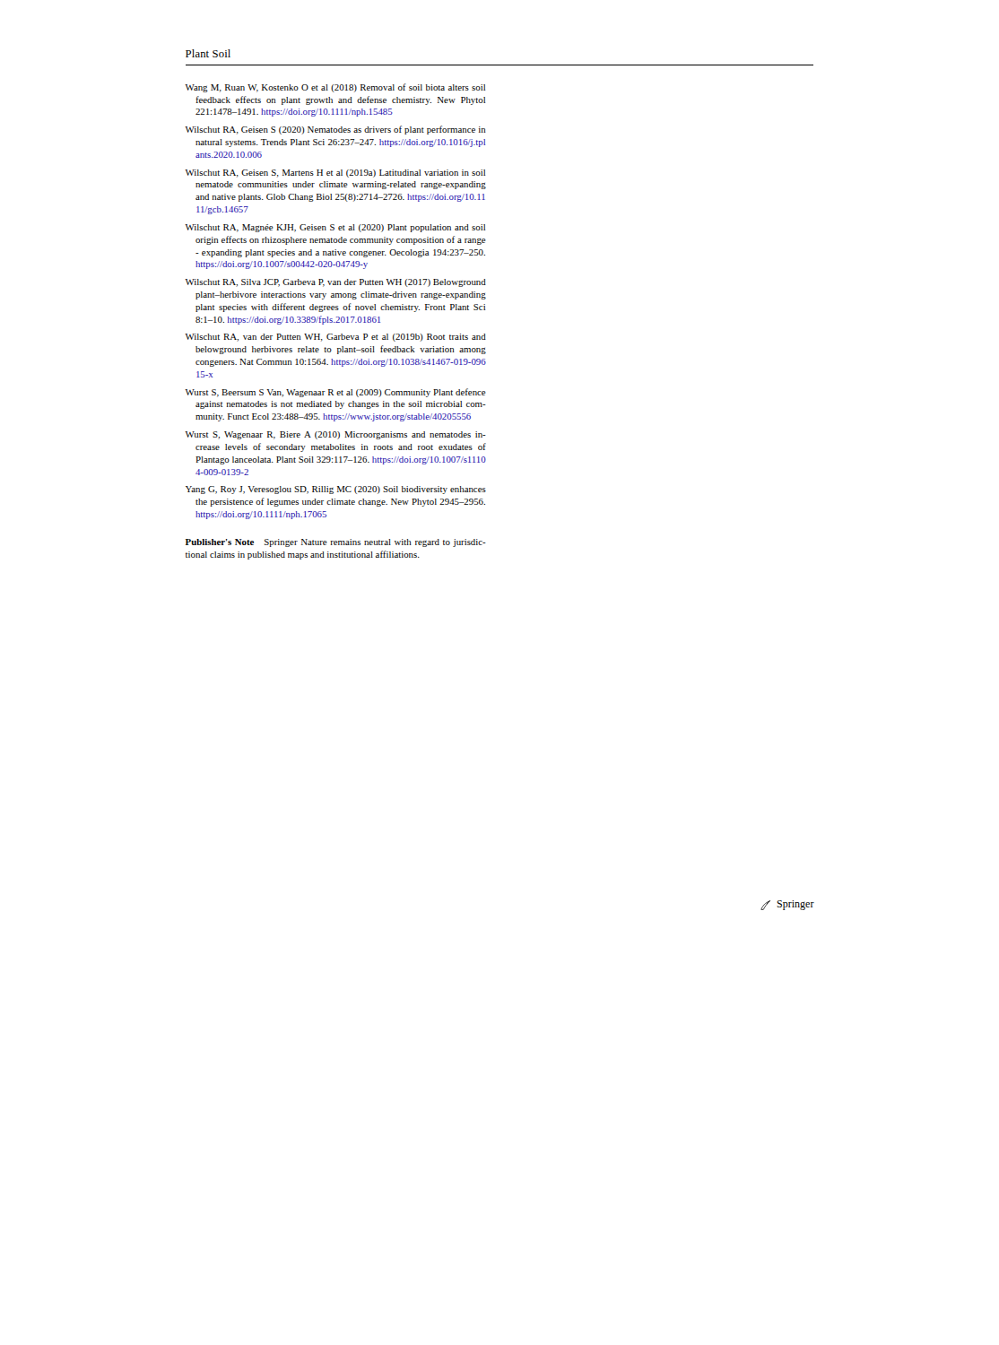Plant Soil
Wang M, Ruan W, Kostenko O et al (2018) Removal of soil biota alters soil feedback effects on plant growth and defense chemistry. New Phytol 221:1478–1491. https://doi.org/10.1111/nph.15485
Wilschut RA, Geisen S (2020) Nematodes as drivers of plant performance in natural systems. Trends Plant Sci 26:237–247. https://doi.org/10.1016/j.tplants.2020.10.006
Wilschut RA, Geisen S, Martens H et al (2019a) Latitudinal variation in soil nematode communities under climate warming-related range-expanding and native plants. Glob Chang Biol 25(8):2714–2726. https://doi.org/10.1111/gcb.14657
Wilschut RA, Magnée KJH, Geisen S et al (2020) Plant population and soil origin effects on rhizosphere nematode community composition of a range - expanding plant species and a native congener. Oecologia 194:237–250. https://doi.org/10.1007/s00442-020-04749-y
Wilschut RA, Silva JCP, Garbeva P, van der Putten WH (2017) Belowground plant–herbivore interactions vary among climate-driven range-expanding plant species with different degrees of novel chemistry. Front Plant Sci 8:1–10. https://doi.org/10.3389/fpls.2017.01861
Wilschut RA, van der Putten WH, Garbeva P et al (2019b) Root traits and belowground herbivores relate to plant–soil feedback variation among congeners. Nat Commun 10:1564. https://doi.org/10.1038/s41467-019-09615-x
Wurst S, Beersum S Van, Wagenaar R et al (2009) Community Plant defence against nematodes is not mediated by changes in the soil microbial community. Funct Ecol 23:488–495. https://www.jstor.org/stable/40205556
Wurst S, Wagenaar R, Biere A (2010) Microorganisms and nematodes increase levels of secondary metabolites in roots and root exudates of Plantago lanceolata. Plant Soil 329:117–126. https://doi.org/10.1007/s11104-009-0139-2
Yang G, Roy J, Veresoglou SD, Rillig MC (2020) Soil biodiversity enhances the persistence of legumes under climate change. New Phytol 2945–2956. https://doi.org/10.1111/nph.17065
Publisher's Note Springer Nature remains neutral with regard to jurisdictional claims in published maps and institutional affiliations.
Springer